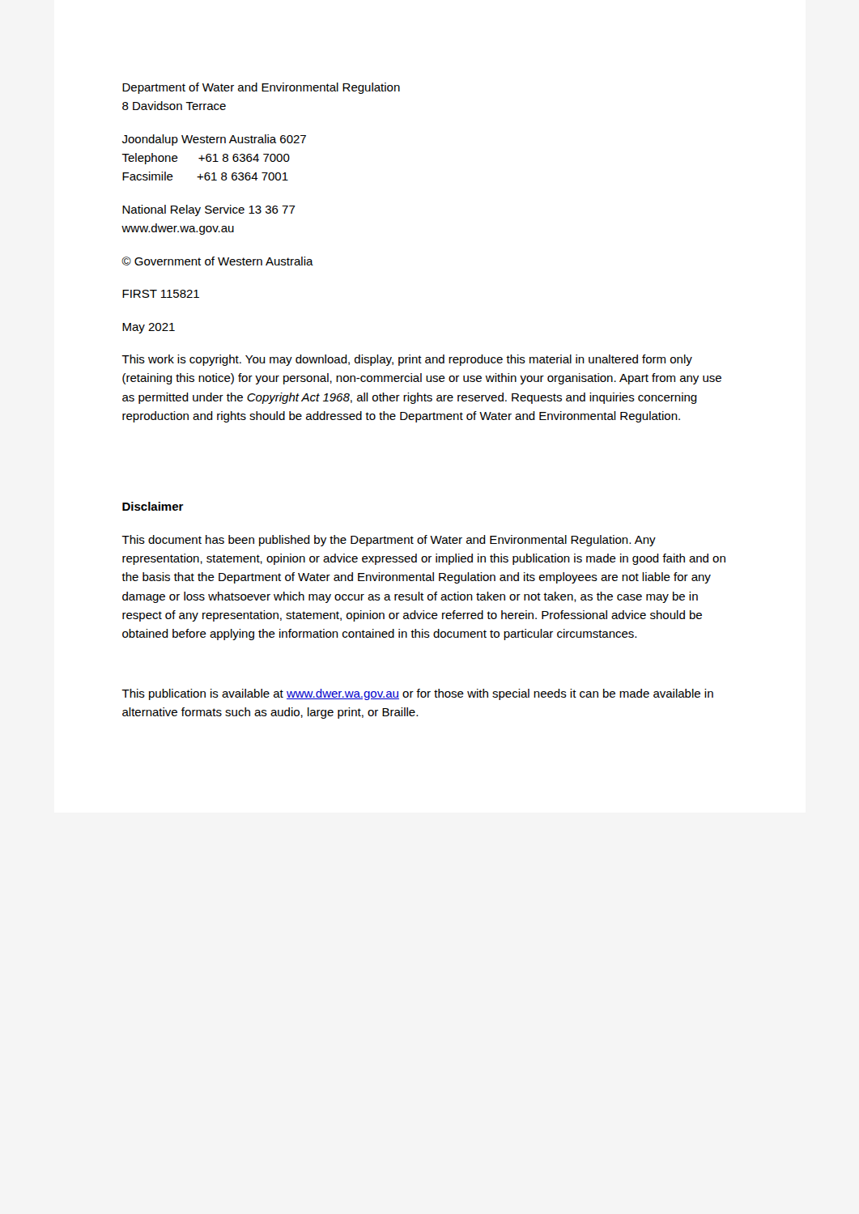Department of Water and Environmental Regulation
8 Davidson Terrace
Joondalup Western Australia 6027
Telephone +61 8 6364 7000
Facsimile +61 8 6364 7001
National Relay Service 13 36 77
www.dwer.wa.gov.au
© Government of Western Australia
FIRST 115821
May 2021
This work is copyright. You may download, display, print and reproduce this material in unaltered form only (retaining this notice) for your personal, non-commercial use or use within your organisation. Apart from any use as permitted under the Copyright Act 1968, all other rights are reserved. Requests and inquiries concerning reproduction and rights should be addressed to the Department of Water and Environmental Regulation.
Disclaimer
This document has been published by the Department of Water and Environmental Regulation. Any representation, statement, opinion or advice expressed or implied in this publication is made in good faith and on the basis that the Department of Water and Environmental Regulation and its employees are not liable for any damage or loss whatsoever which may occur as a result of action taken or not taken, as the case may be in respect of any representation, statement, opinion or advice referred to herein. Professional advice should be obtained before applying the information contained in this document to particular circumstances.
This publication is available at www.dwer.wa.gov.au or for those with special needs it can be made available in alternative formats such as audio, large print, or Braille.